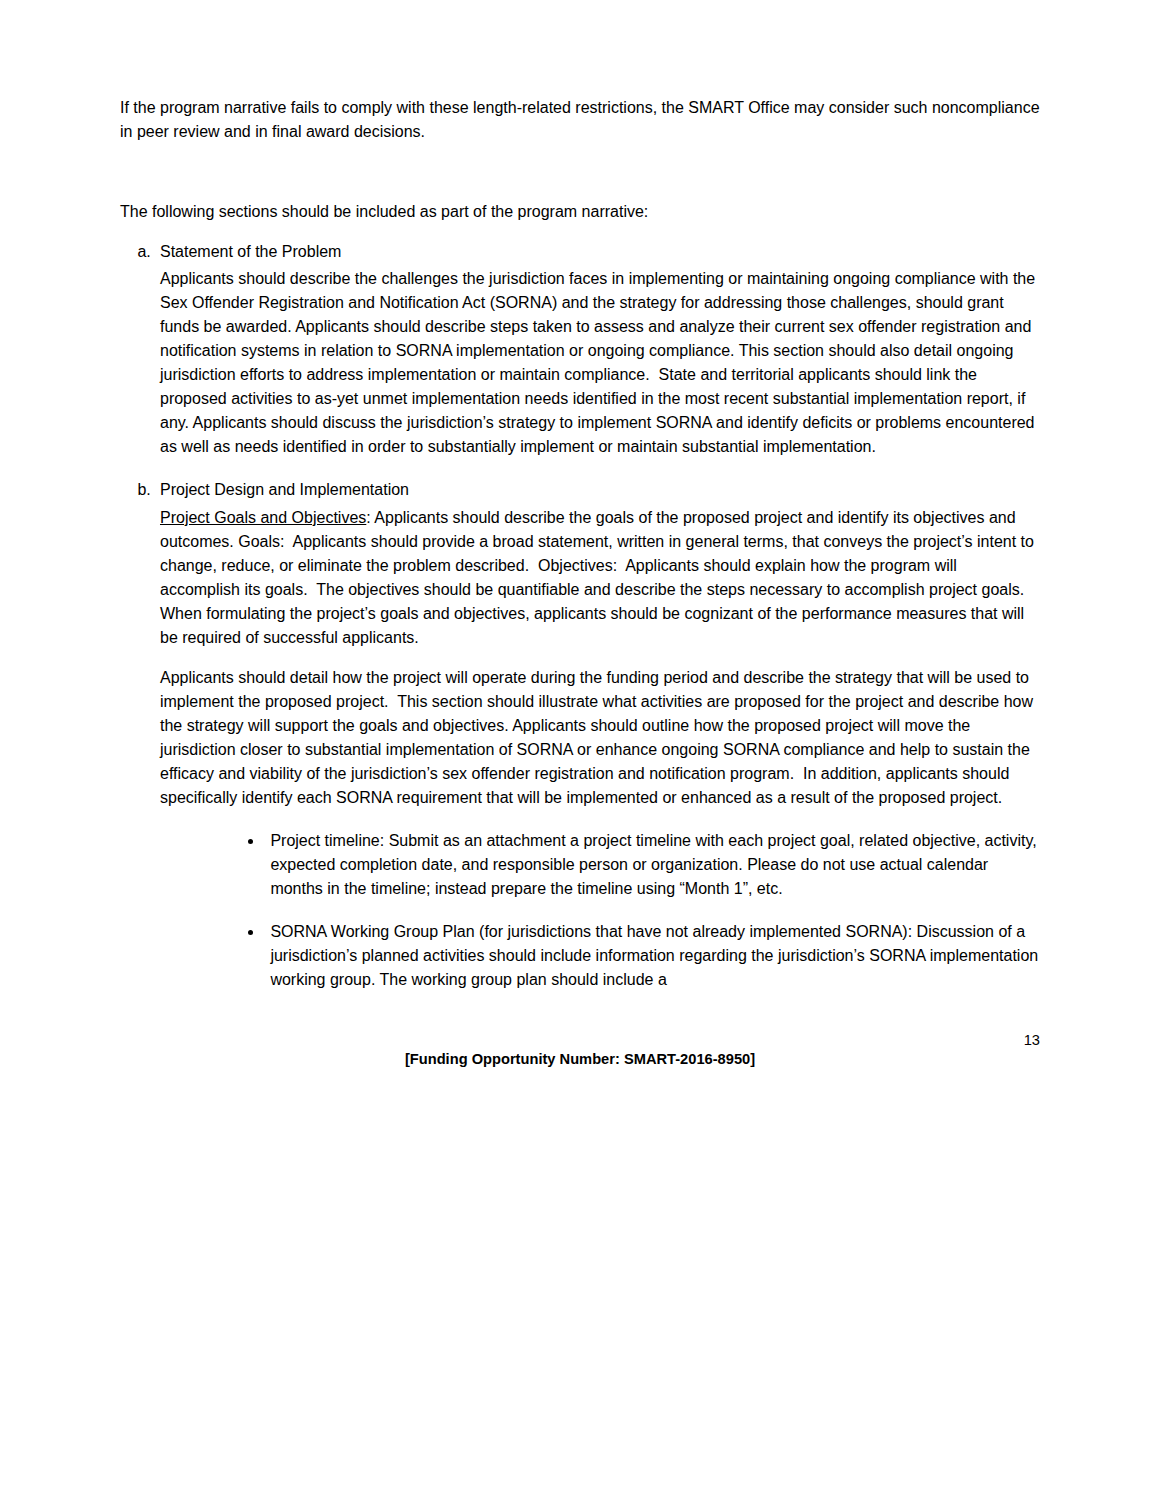If the program narrative fails to comply with these length-related restrictions, the SMART Office may consider such noncompliance in peer review and in final award decisions.
The following sections should be included as part of the program narrative:
Statement of the Problem Applicants should describe the challenges the jurisdiction faces in implementing or maintaining ongoing compliance with the Sex Offender Registration and Notification Act (SORNA) and the strategy for addressing those challenges, should grant funds be awarded. Applicants should describe steps taken to assess and analyze their current sex offender registration and notification systems in relation to SORNA implementation or ongoing compliance. This section should also detail ongoing jurisdiction efforts to address implementation or maintain compliance. State and territorial applicants should link the proposed activities to as-yet unmet implementation needs identified in the most recent substantial implementation report, if any. Applicants should discuss the jurisdiction’s strategy to implement SORNA and identify deficits or problems encountered as well as needs identified in order to substantially implement or maintain substantial implementation.
Project Design and Implementation Project Goals and Objectives: Applicants should describe the goals of the proposed project and identify its objectives and outcomes. Goals: Applicants should provide a broad statement, written in general terms, that conveys the project’s intent to change, reduce, or eliminate the problem described. Objectives: Applicants should explain how the program will accomplish its goals. The objectives should be quantifiable and describe the steps necessary to accomplish project goals. When formulating the project’s goals and objectives, applicants should be cognizant of the performance measures that will be required of successful applicants.
Applicants should detail how the project will operate during the funding period and describe the strategy that will be used to implement the proposed project. This section should illustrate what activities are proposed for the project and describe how the strategy will support the goals and objectives. Applicants should outline how the proposed project will move the jurisdiction closer to substantial implementation of SORNA or enhance ongoing SORNA compliance and help to sustain the efficacy and viability of the jurisdiction’s sex offender registration and notification program. In addition, applicants should specifically identify each SORNA requirement that will be implemented or enhanced as a result of the proposed project.
Project timeline: Submit as an attachment a project timeline with each project goal, related objective, activity, expected completion date, and responsible person or organization. Please do not use actual calendar months in the timeline; instead prepare the timeline using “Month 1”, etc.
SORNA Working Group Plan (for jurisdictions that have not already implemented SORNA): Discussion of a jurisdiction’s planned activities should include information regarding the jurisdiction’s SORNA implementation working group. The working group plan should include a
13
[Funding Opportunity Number: SMART-2016-8950]